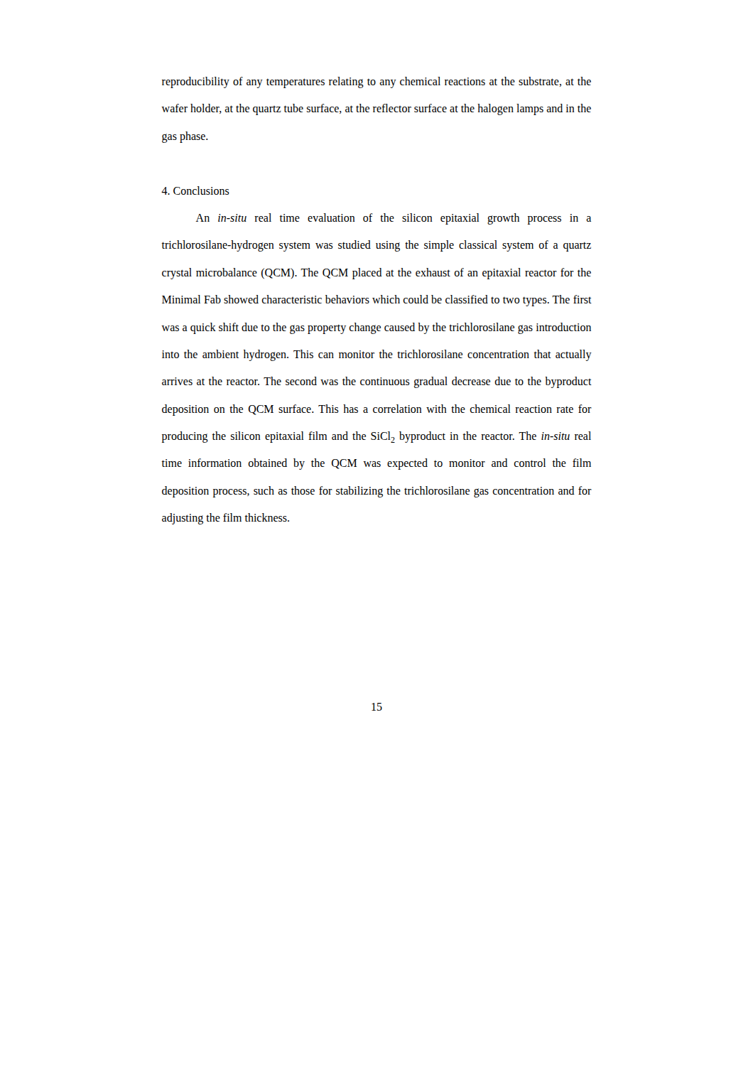reproducibility of any temperatures relating to any chemical reactions at the substrate, at the wafer holder, at the quartz tube surface, at the reflector surface at the halogen lamps and in the gas phase.
4. Conclusions
An in-situ real time evaluation of the silicon epitaxial growth process in a trichlorosilane-hydrogen system was studied using the simple classical system of a quartz crystal microbalance (QCM). The QCM placed at the exhaust of an epitaxial reactor for the Minimal Fab showed characteristic behaviors which could be classified to two types. The first was a quick shift due to the gas property change caused by the trichlorosilane gas introduction into the ambient hydrogen. This can monitor the trichlorosilane concentration that actually arrives at the reactor. The second was the continuous gradual decrease due to the byproduct deposition on the QCM surface. This has a correlation with the chemical reaction rate for producing the silicon epitaxial film and the SiCl2 byproduct in the reactor. The in-situ real time information obtained by the QCM was expected to monitor and control the film deposition process, such as those for stabilizing the trichlorosilane gas concentration and for adjusting the film thickness.
15